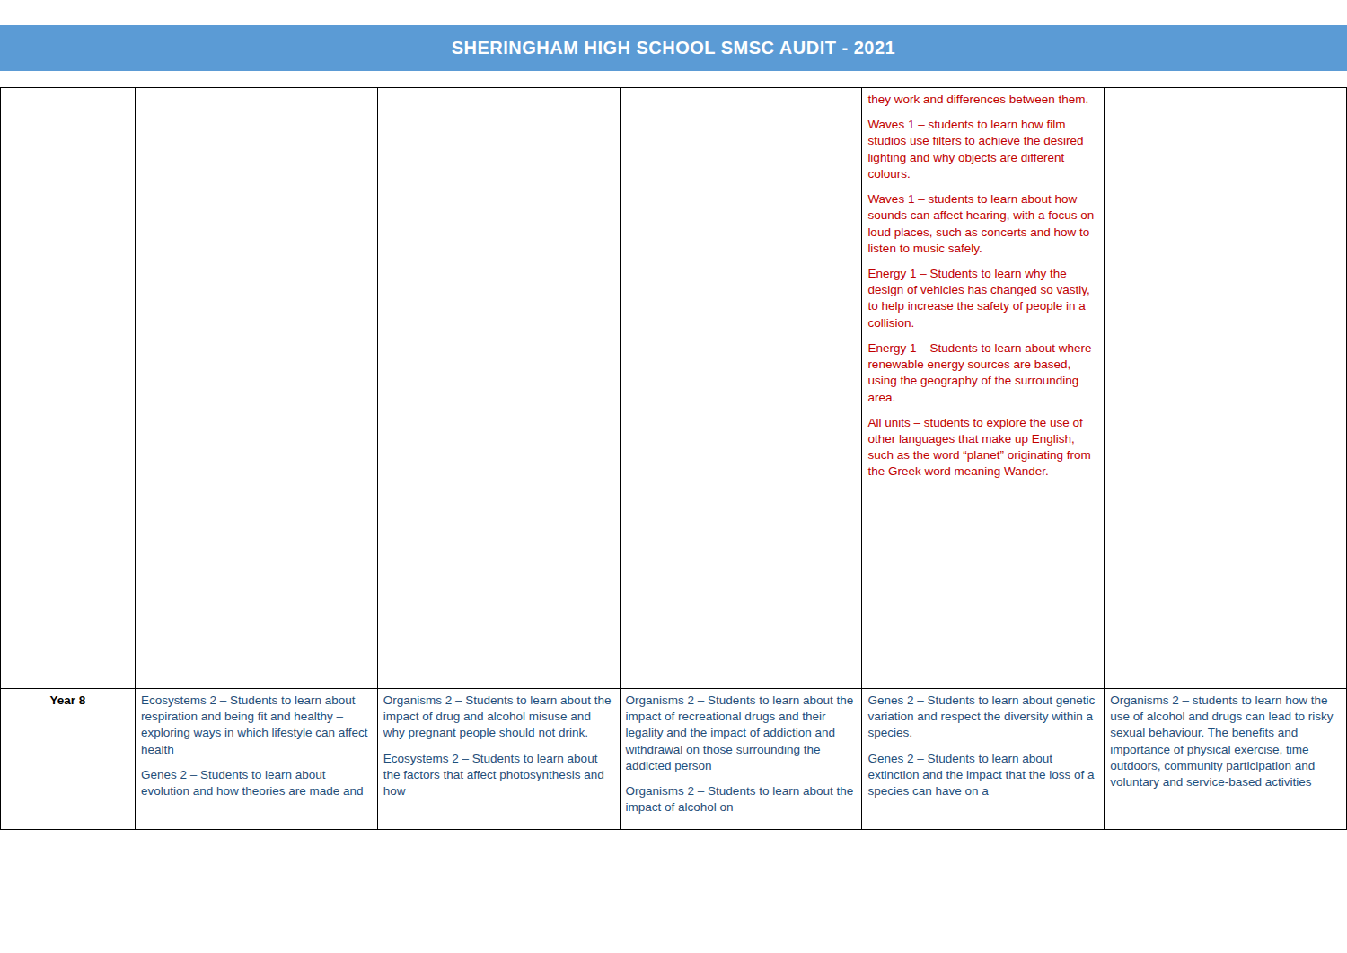SHERINGHAM HIGH SCHOOL SMSC AUDIT - 2021
| | | | | they work and differences between them. Waves 1 – students to learn how film studios use filters to achieve the desired lighting and why objects are different colours. Waves 1 – students to learn about how sounds can affect hearing, with a focus on loud places, such as concerts and how to listen to music safely. Energy 1 – Students to learn why the design of vehicles has changed so vastly, to help increase the safety of people in a collision. Energy 1 – Students to learn about where renewable energy sources are based, using the geography of the surrounding area. All units – students to explore the use of other languages that make up English, such as the word “planet” originating from the Greek word meaning Wander. | |
| Year 8 | Ecosystems 2 – Students to learn about respiration and being fit and healthy – exploring ways in which lifestyle can affect health Genes 2 – Students to learn about evolution and how theories are made and | Organisms 2 – Students to learn about the impact of drug and alcohol misuse and why pregnant people should not drink. Ecosystems 2 – Students to learn about the factors that affect photosynthesis and how | Organisms 2 – Students to learn about the impact of recreational drugs and their legality and the impact of addiction and withdrawal on those surrounding the addicted person Organisms 2 – Students to learn about the impact of alcohol on | Genes 2 – Students to learn about genetic variation and respect the diversity within a species. Genes 2 – Students to learn about extinction and the impact that the loss of a species can have on a | Organisms 2 – students to learn how the use of alcohol and drugs can lead to risky sexual behaviour. The benefits and importance of physical exercise, time outdoors, community participation and voluntary and service-based activities |